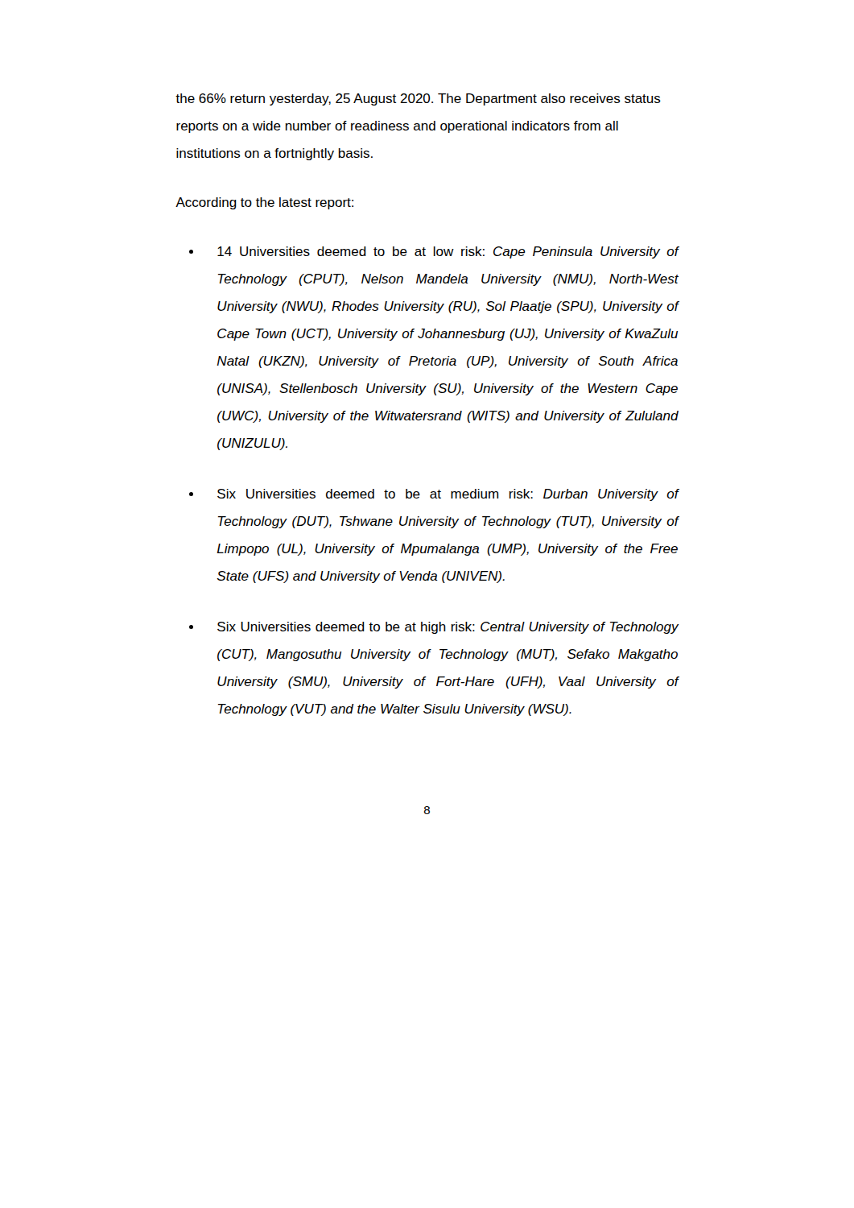the 66% return yesterday, 25 August 2020. The Department also receives status reports on a wide number of readiness and operational indicators from all institutions on a fortnightly basis.
According to the latest report:
14 Universities deemed to be at low risk: Cape Peninsula University of Technology (CPUT), Nelson Mandela University (NMU), North-West University (NWU), Rhodes University (RU), Sol Plaatje (SPU), University of Cape Town (UCT), University of Johannesburg (UJ), University of KwaZulu Natal (UKZN), University of Pretoria (UP), University of South Africa (UNISA), Stellenbosch University (SU), University of the Western Cape (UWC), University of the Witwatersrand (WITS) and University of Zululand (UNIZULU).
Six Universities deemed to be at medium risk: Durban University of Technology (DUT), Tshwane University of Technology (TUT), University of Limpopo (UL), University of Mpumalanga (UMP), University of the Free State (UFS) and University of Venda (UNIVEN).
Six Universities deemed to be at high risk: Central University of Technology (CUT), Mangosuthu University of Technology (MUT), Sefako Makgatho University (SMU), University of Fort-Hare (UFH), Vaal University of Technology (VUT) and the Walter Sisulu University (WSU).
8